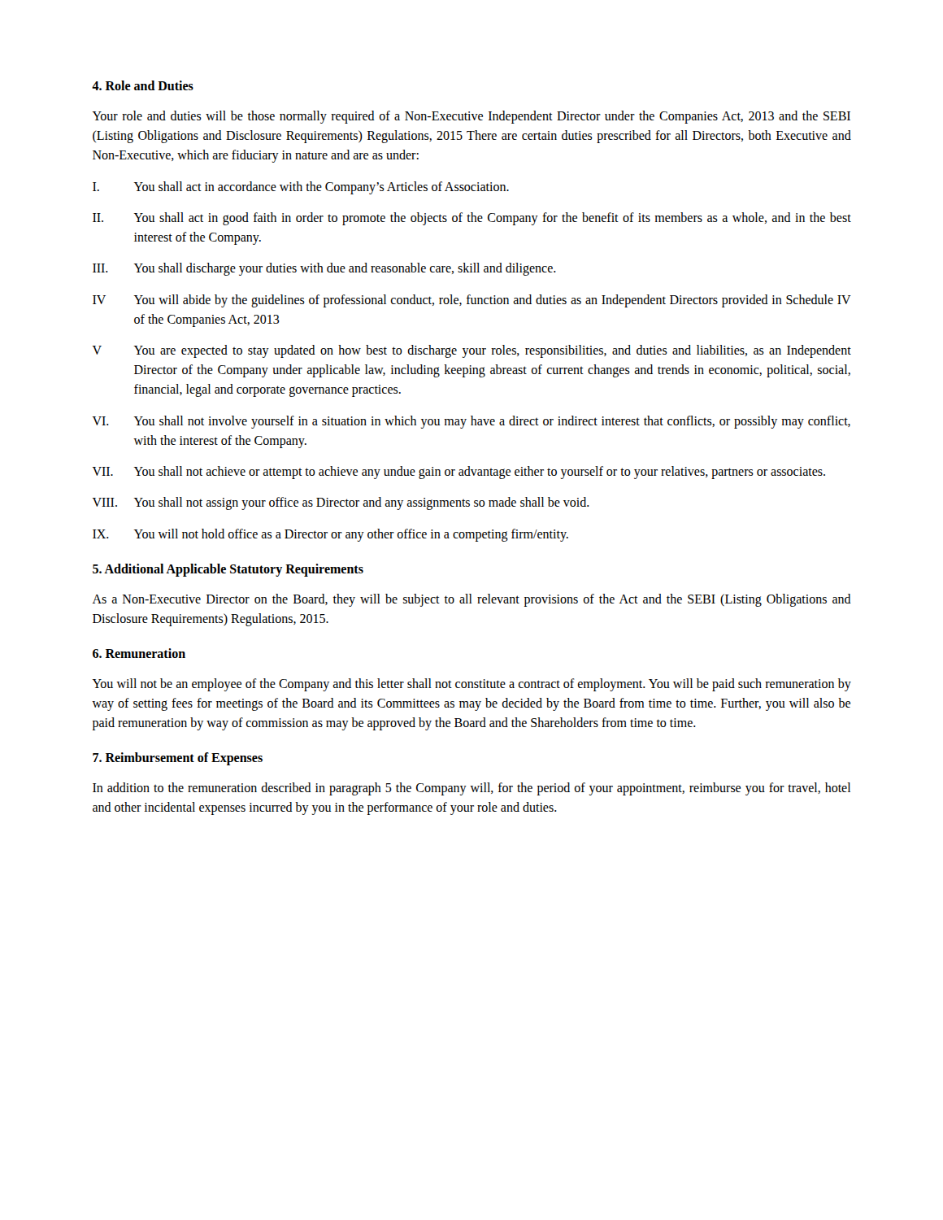4. Role and Duties
Your role and duties will be those normally required of a Non-Executive Independent Director under the Companies Act, 2013 and the SEBI (Listing Obligations and Disclosure Requirements) Regulations, 2015 There are certain duties prescribed for all Directors, both Executive and Non-Executive, which are fiduciary in nature and are as under:
I. You shall act in accordance with the Company’s Articles of Association.
II. You shall act in good faith in order to promote the objects of the Company for the benefit of its members as a whole, and in the best interest of the Company.
III. You shall discharge your duties with due and reasonable care, skill and diligence.
IVYou will abide by the guidelines of professional conduct, role, function and duties as an Independent Directors provided in Schedule IV of the Companies Act, 2013
VYou are expected to stay updated on how best to discharge your roles, responsibilities, and duties and liabilities, as an Independent Director of the Company under applicable law, including keeping abreast of current changes and trends in economic, political, social, financial, legal and corporate governance practices.
VI. You shall not involve yourself in a situation in which you may have a direct or indirect interest that conflicts, or possibly may conflict, with the interest of the Company.
VII. You shall not achieve or attempt to achieve any undue gain or advantage either to yourself or to your relatives, partners or associates.
VIII. You shall not assign your office as Director and any assignments so made shall be void.
IX. You will not hold office as a Director or any other office in a competing firm/entity.
5. Additional Applicable Statutory Requirements
As a Non-Executive Director on the Board, they will be subject to all relevant provisions of the Act and the SEBI (Listing Obligations and Disclosure Requirements) Regulations, 2015.
6. Remuneration
You will not be an employee of the Company and this letter shall not constitute a contract of employment. You will be paid such remuneration by way of setting fees for meetings of the Board and its Committees as may be decided by the Board from time to time. Further, you will also be paid remuneration by way of commission as may be approved by the Board and the Shareholders from time to time.
7. Reimbursement of Expenses
In addition to the remuneration described in paragraph 5 the Company will, for the period of your appointment, reimburse you for travel, hotel and other incidental expenses incurred by you in the performance of your role and duties.